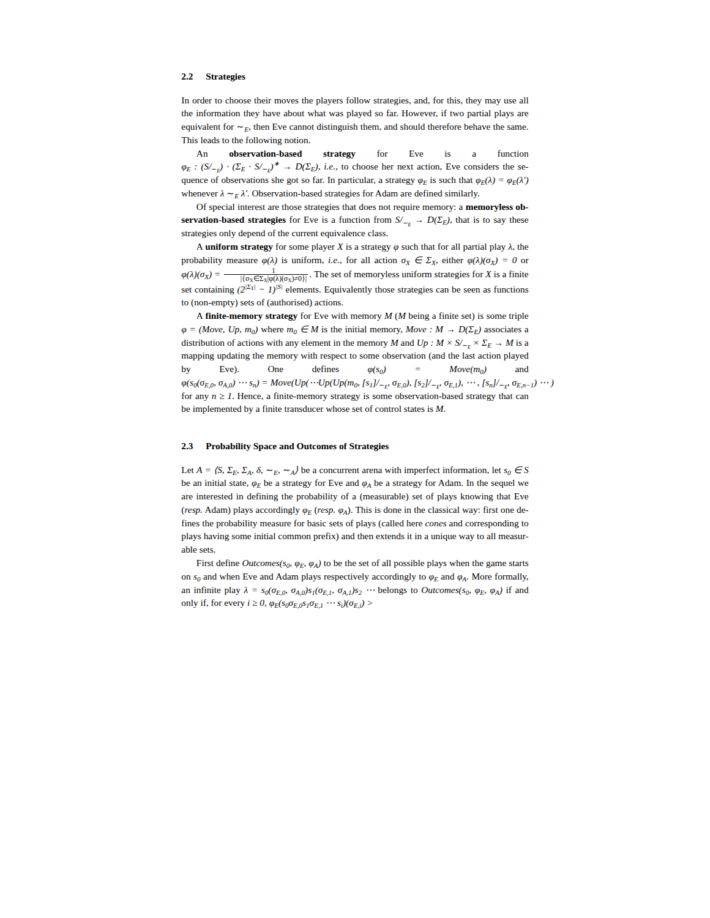2.2 Strategies
In order to choose their moves the players follow strategies, and, for this, they may use all the information they have about what was played so far. However, if two partial plays are equivalent for ∼E, then Eve cannot distinguish them, and should therefore behave the same. This leads to the following notion.
An observation-based strategy for Eve is a function φE : (S/∼E) · (ΣE · S/∼E)∗ → D(ΣE), i.e., to choose her next action, Eve considers the sequence of observations she got so far. In particular, a strategy φE is such that φE(λ) = φE(λ′) whenever λ ∼E λ′. Observation-based strategies for Adam are defined similarly.
Of special interest are those strategies that does not require memory: a memoryless observation-based strategies for Eve is a function from S/∼E → D(ΣE), that is to say these strategies only depend of the current equivalence class.
A uniform strategy for some player X is a strategy φ such that for all partial play λ, the probability measure φ(λ) is uniform, i.e., for all action σX ∈ ΣX, either φ(λ)(σX) = 0 or φ(λ)(σX) = 1|{σX∈ΣX|φ(λ)(σX)≠0}|. The set of memoryless uniform strategies for X is a finite set containing (2|ΣX| − 1)|S| elements. Equivalently those strategies can be seen as functions to (non-empty) sets of (authorised) actions.
A finite-memory strategy for Eve with memory M (M being a finite set) is some triple φ = (Move, Up, m0) where m0 ∈ M is the initial memory, Move : M → D(ΣE) associates a distribution of actions with any element in the memory M and Up : M × S/∼E × ΣE → M is a mapping updating the memory with respect to some observation (and the last action played by Eve). One defines φ(s0) = Move(m0) and φ(s0(σE,0, σA,0) ⋯ sn) = Move(Up(⋯Up(Up(m0, [s1]/∼E, σE,0), [s2]/∼E, σE,1), ⋯ , [sn]/∼E, σE,n−1) ⋯ ) for any n ≥ 1. Hence, a finite-memory strategy is some observation-based strategy that can be implemented by a finite transducer whose set of control states is M.
2.3 Probability Space and Outcomes of Strategies
Let A = ⟨S, ΣE, ΣA, δ, ∼E, ∼A⟩ be a concurrent arena with imperfect information, let s0 ∈ S be an initial state, φE be a strategy for Eve and φA be a strategy for Adam. In the sequel we are interested in defining the probability of a (measurable) set of plays knowing that Eve (resp. Adam) plays accordingly φE (resp. φA). This is done in the classical way: first one defines the probability measure for basic sets of plays (called here cones and corresponding to plays having some initial common prefix) and then extends it in a unique way to all measurable sets.
First define Outcomes(s0, φE, φA) to be the set of all possible plays when the game starts on s0 and when Eve and Adam plays respectively accordingly to φE and φA. More formally, an infinite play λ = s0(σE,0, σA,0)s1(σE,1, σA,1)s2 ⋯ belongs to Outcomes(s0, φE, φA) if and only if, for every i ≥ 0, φE(s0σE,0s1σE,1 ⋯ si)(σE,i) >